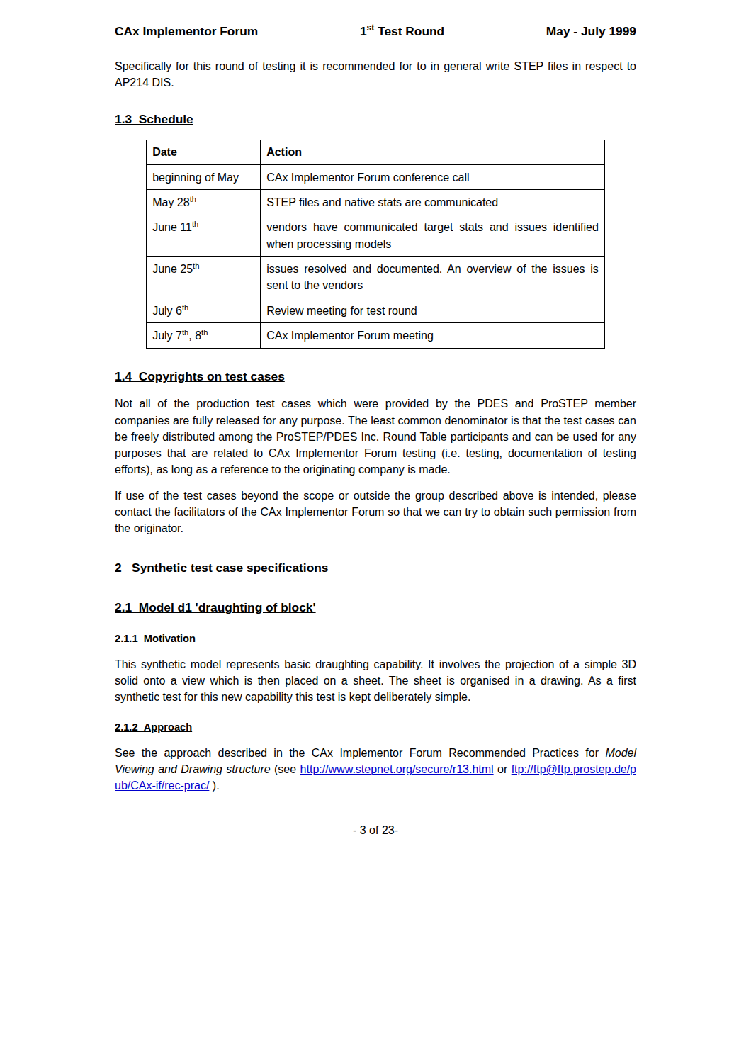CAx Implementor Forum 1st Test Round May - July 1999
Specifically for this round of testing it is recommended for to in general write STEP files in respect to AP214 DIS.
1.3 Schedule
| Date | Action |
| --- | --- |
| beginning of May | CAx Implementor Forum conference call |
| May 28 th | STEP files and native stats are communicated |
| June 11 th | vendors have communicated target stats and issues identified when processing models |
| June 25 th | issues resolved and documented. An overview of the issues is sent to the vendors |
| July 6 th | Review meeting for test round |
| July 7 th , 8 th | CAx Implementor Forum meeting |
1.4 Copyrights on test cases
Not all of the production test cases which were provided by the PDES and ProSTEP member companies are fully released for any purpose. The least common denominator is that the test cases can be freely distributed among the ProSTEP/PDES Inc. Round Table participants and can be used for any purposes that are related to CAx Implementor Forum testing (i.e. testing, documentation of testing efforts), as long as a reference to the originating company is made.
If use of the test cases beyond the scope or outside the group described above is intended, please contact the facilitators of the CAx Implementor Forum so that we can try to obtain such permission from the originator.
2 Synthetic test case specifications
2.1 Model d1 'draughting of block'
2.1.1 Motivation
This synthetic model represents basic draughting capability. It involves the projection of a simple 3D solid onto a view which is then placed on a sheet. The sheet is organised in a drawing. As a first synthetic test for this new capability this test is kept deliberately simple.
2.1.2 Approach
See the approach described in the CAx Implementor Forum Recommended Practices for Model Viewing and Drawing structure (see http://www.stepnet.org/secure/r13.html or ftp://ftp@ftp.prostep.de/pub/CAx-if/rec-prac/ ).
- 3 of 23-